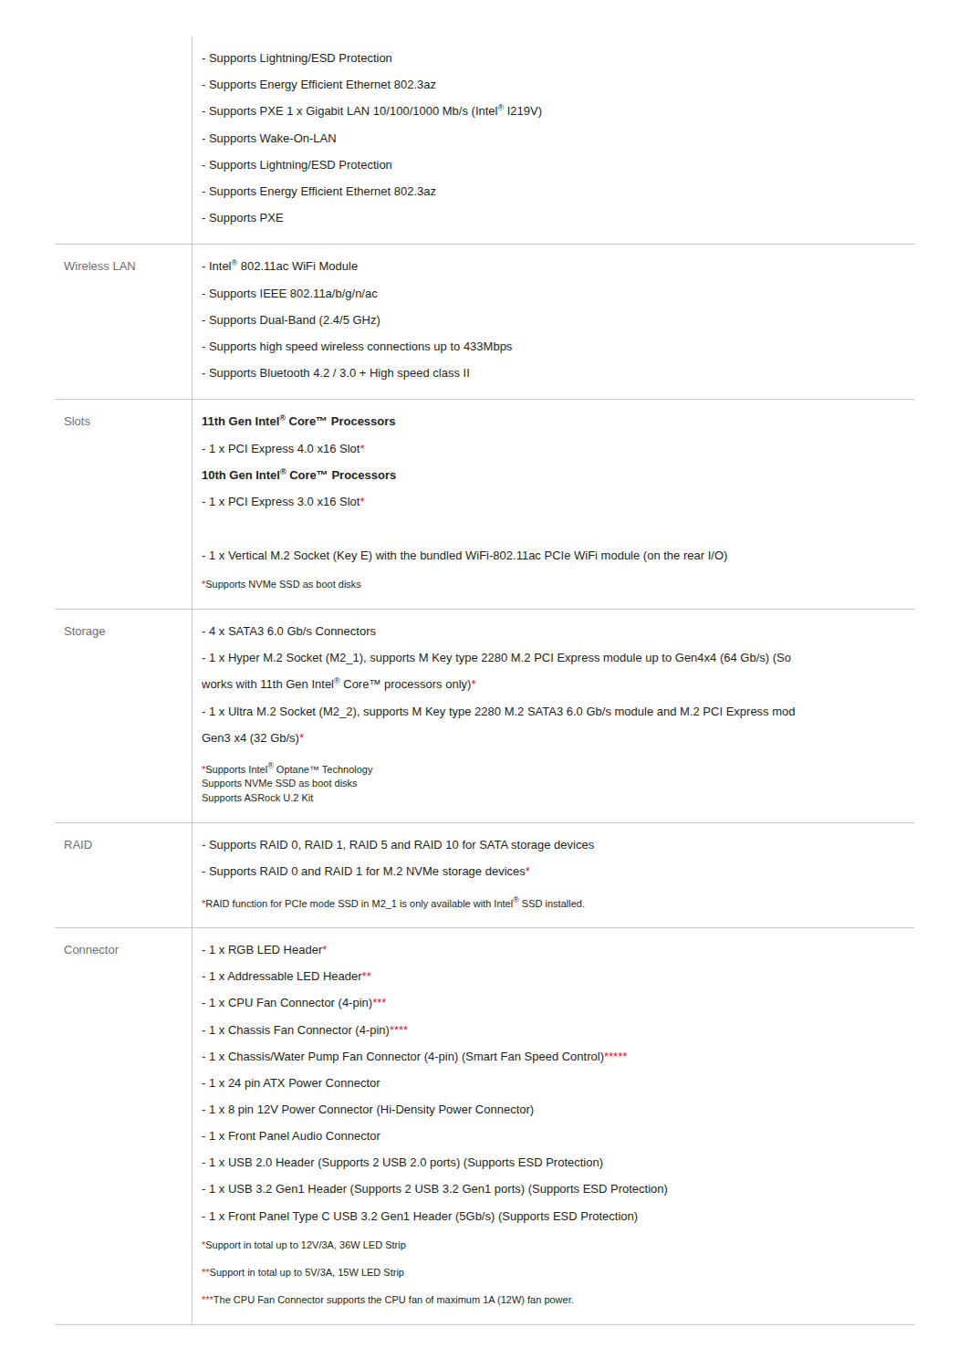| | - Supports Lightning/ESD Protection - Supports Energy Efficient Ethernet 802.3az - Supports PXE 1 x Gigabit LAN 10/100/1000 Mb/s (Intel ® I219V) - Supports Wake-On-LAN - Supports Lightning/ESD Protection - Supports Energy Efficient Ethernet 802.3az - Supports PXE |
| Wireless LAN | - Intel ® 802.11ac WiFi Module - Supports IEEE 802.11a/b/g/n/ac - Supports Dual-Band (2.4/5 GHz) - Supports high speed wireless connections up to 433Mbps - Supports Bluetooth 4.2 / 3.0 + High speed class II |
| Slots | 11th Gen Intel ® Core™ Processors - 1 x PCI Express 4.0 x16 Slot * 10th Gen Intel ® Core™ Processors - 1 x PCI Express 3.0 x16 Slot * - 1 x Vertical M.2 Socket (Key E) with the bundled WiFi-802.11ac PCIe WiFi module (on the rear I/O) * Supports NVMe SSD as boot disks |
| Storage | - 4 x SATA3 6.0 Gb/s Connectors - 1 x Hyper M.2 Socket (M2_1), supports M Key type 2280 M.2 PCI Express module up to Gen4x4 (64 Gb/s) (So works with 11th Gen Intel ® Core™ processors only) * - 1 x Ultra M.2 Socket (M2_2), supports M Key type 2280 M.2 SATA3 6.0 Gb/s module and M.2 PCI Express mod Gen3 x4 (32 Gb/s) * * Supports Intel ® Optane™ Technology Supports NVMe SSD as boot disks Supports ASRock U.2 Kit |
| RAID | - Supports RAID 0, RAID 1, RAID 5 and RAID 10 for SATA storage devices - Supports RAID 0 and RAID 1 for M.2 NVMe storage devices * * RAID function for PCIe mode SSD in M2_1 is only available with Intel ® SSD installed. |
| Connector | - 1 x RGB LED Header * - 1 x Addressable LED Header ** - 1 x CPU Fan Connector (4-pin) *** - 1 x Chassis Fan Connector (4-pin) **** - 1 x Chassis/Water Pump Fan Connector (4-pin) (Smart Fan Speed Control) ***** - 1 x 24 pin ATX Power Connector - 1 x 8 pin 12V Power Connector (Hi-Density Power Connector) - 1 x Front Panel Audio Connector - 1 x USB 2.0 Header (Supports 2 USB 2.0 ports) (Supports ESD Protection) - 1 x USB 3.2 Gen1 Header (Supports 2 USB 3.2 Gen1 ports) (Supports ESD Protection) - 1 x Front Panel Type C USB 3.2 Gen1 Header (5Gb/s) (Supports ESD Protection) * Support in total up to 12V/3A, 36W LED Strip ** Support in total up to 5V/3A, 15W LED Strip *** The CPU Fan Connector supports the CPU fan of maximum 1A (12W) fan power. |